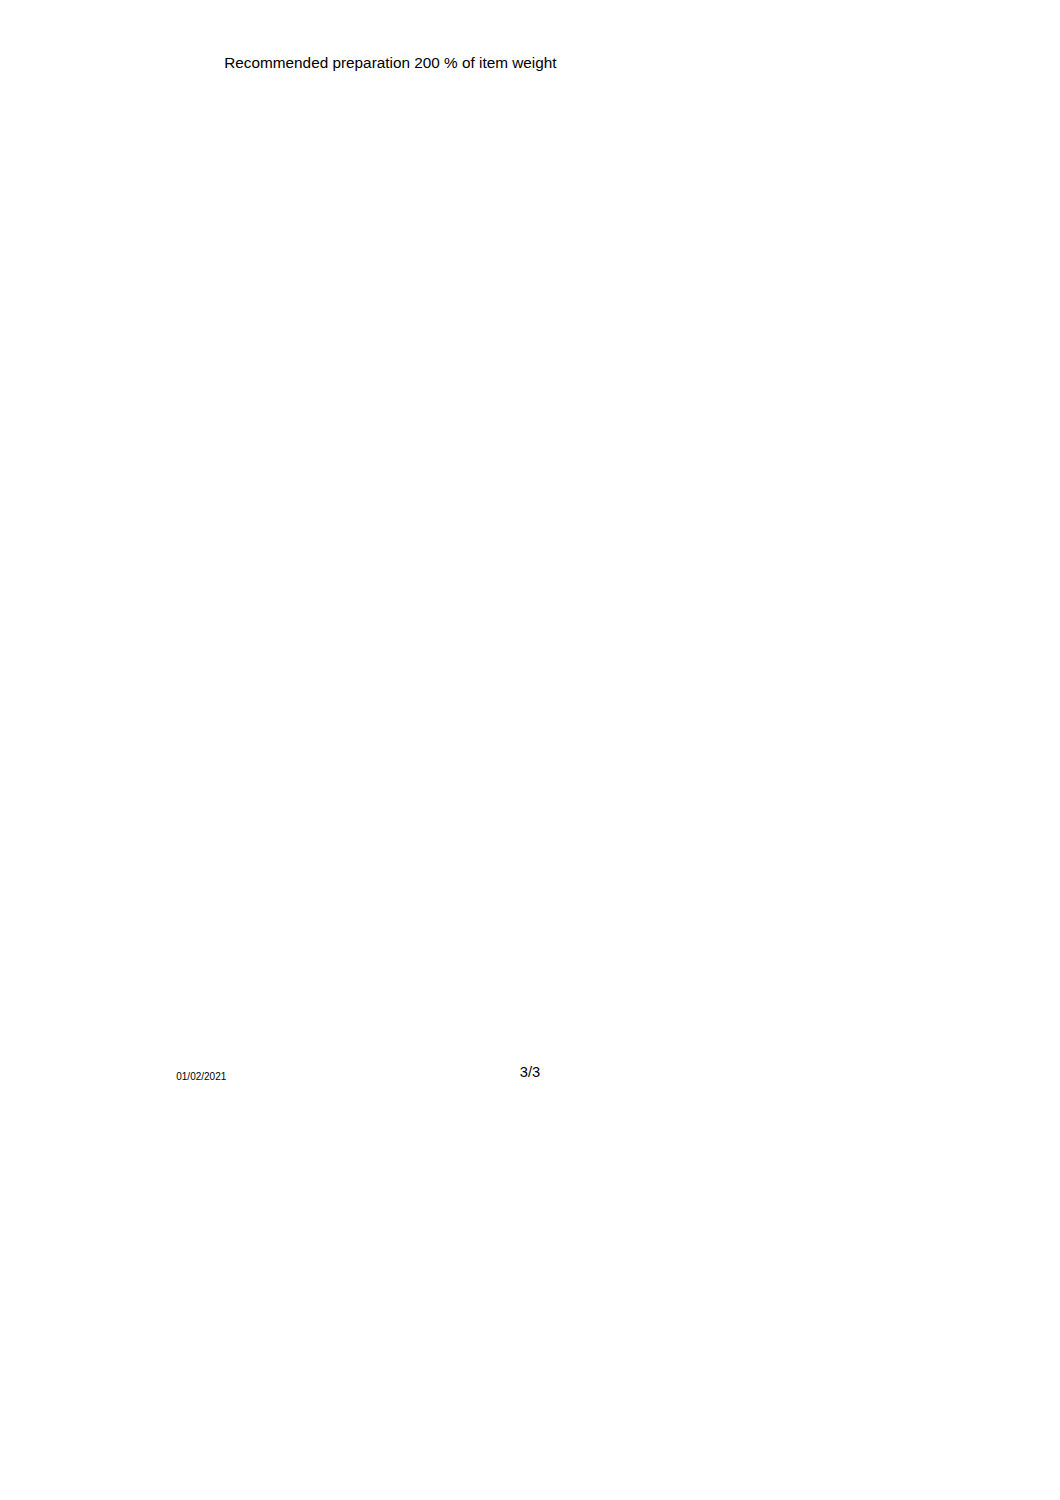Recommended preparation 200 % of item weight
01/02/2021
3/3